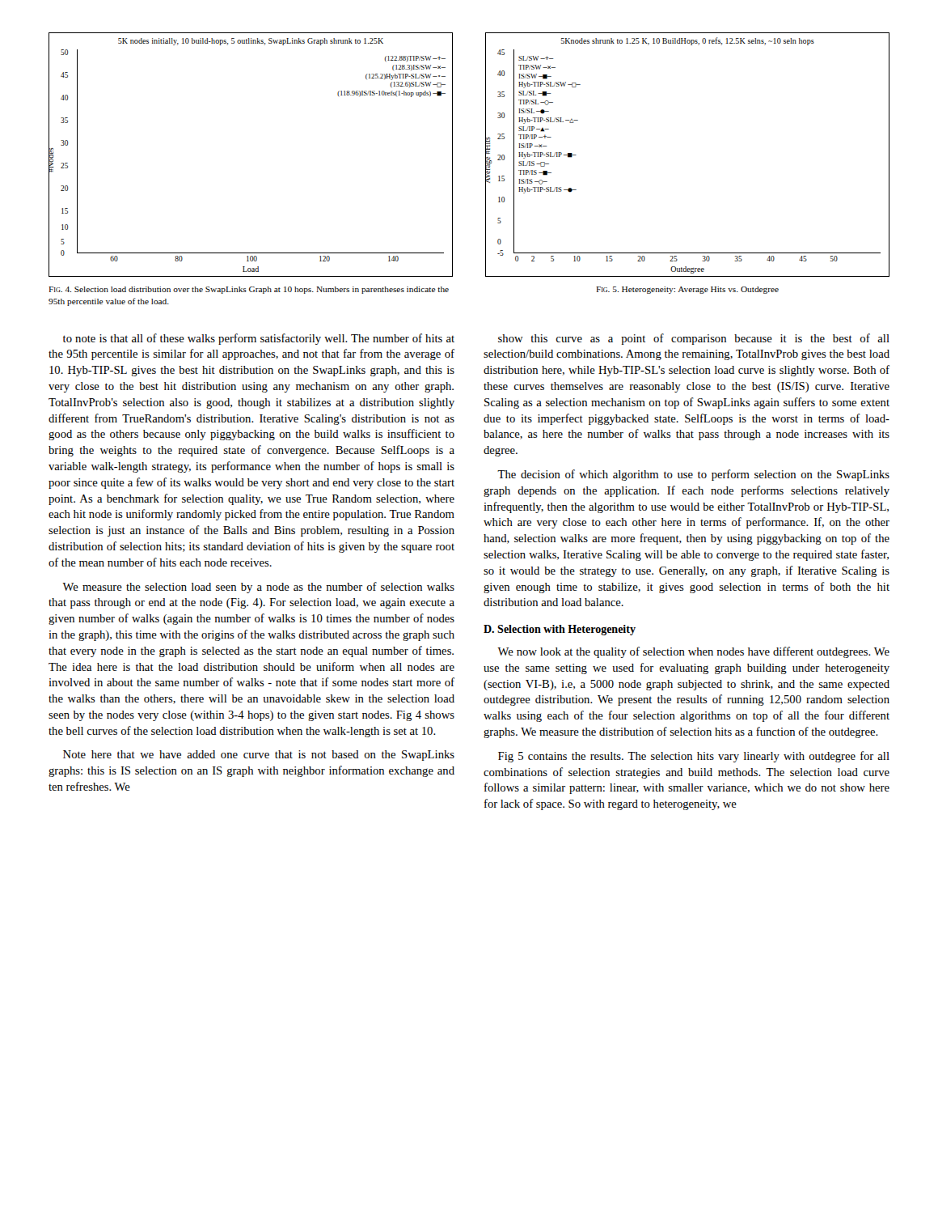5K nodes initially, 10 build-hops, 5 outlinks, SwapLinks Graph shrunk to 1.25K
#Nodes
50
45
40
35
30
25
20
15
10
5
0
60
80
100
120
140
Load
(122.88)TIP/SW —+—
(128.3)IS/SW —×—
(125.2)HybTIP-SL/SW —⋆—
(132.6)SL/SW —□—
(118.96)IS/IS-10refs(1-hop upds) —■—
Fig. 4. Selection load distribution over the SwapLinks Graph at 10 hops. Numbers in parentheses indicate the 95th percentile value of the load.
5Knodes shrunk to 1.25 K, 10 BuildHops, 0 refs, 12.5K selns, ~10 seln hops
Average #Hits
45
40
35
30
25
20
15
10
5
0
-5
0
2
5
10
15
20
25
30
35
40
45
50
Outdegree
SL/SW —+—
TIP/SW —×—
IS/SW —■—
Hyb-TIP-SL/SW —□—
SL/SL —■—
TIP/SL —○—
IS/SL —●—
Hyb-TIP-SL/SL —△—
SL/IP —▲—
TIP/IP —+—
IS/IP —×—
Hyb-TIP-SL/IP —■—
SL/IS —□—
TIP/IS —■—
IS/IS —○—
Hyb-TIP-SL/IS —●—
Fig. 5. Heterogeneity: Average Hits vs. Outdegree
to note is that all of these walks perform satisfactorily well. The number of hits at the 95th percentile is similar for all approaches, and not that far from the average of 10. Hyb-TIP-SL gives the best hit distribution on the SwapLinks graph, and this is very close to the best hit distribution using any mechanism on any other graph. TotalInvProb's selection also is good, though it stabilizes at a distribution slightly different from TrueRandom's distribution. Iterative Scaling's distribution is not as good as the others because only piggybacking on the build walks is insufficient to bring the weights to the required state of convergence. Because SelfLoops is a variable walk-length strategy, its performance when the number of hops is small is poor since quite a few of its walks would be very short and end very close to the start point. As a benchmark for selection quality, we use True Random selection, where each hit node is uniformly randomly picked from the entire population. True Random selection is just an instance of the Balls and Bins problem, resulting in a Possion distribution of selection hits; its standard deviation of hits is given by the square root of the mean number of hits each node receives.
We measure the selection load seen by a node as the number of selection walks that pass through or end at the node (Fig. 4). For selection load, we again execute a given number of walks (again the number of walks is 10 times the number of nodes in the graph), this time with the origins of the walks distributed across the graph such that every node in the graph is selected as the start node an equal number of times. The idea here is that the load distribution should be uniform when all nodes are involved in about the same number of walks - note that if some nodes start more of the walks than the others, there will be an unavoidable skew in the selection load seen by the nodes very close (within 3-4 hops) to the given start nodes. Fig 4 shows the bell curves of the selection load distribution when the walk-length is set at 10.
Note here that we have added one curve that is not based on the SwapLinks graphs: this is IS selection on an IS graph with neighbor information exchange and ten refreshes. We
show this curve as a point of comparison because it is the best of all selection/build combinations. Among the remaining, TotalInvProb gives the best load distribution here, while Hyb-TIP-SL's selection load curve is slightly worse. Both of these curves themselves are reasonably close to the best (IS/IS) curve. Iterative Scaling as a selection mechanism on top of SwapLinks again suffers to some extent due to its imperfect piggybacked state. SelfLoops is the worst in terms of load-balance, as here the number of walks that pass through a node increases with its degree.
The decision of which algorithm to use to perform selection on the SwapLinks graph depends on the application. If each node performs selections relatively infrequently, then the algorithm to use would be either TotalInvProb or Hyb-TIP-SL, which are very close to each other here in terms of performance. If, on the other hand, selection walks are more frequent, then by using piggybacking on top of the selection walks, Iterative Scaling will be able to converge to the required state faster, so it would be the strategy to use. Generally, on any graph, if Iterative Scaling is given enough time to stabilize, it gives good selection in terms of both the hit distribution and load balance.
D. Selection with Heterogeneity
We now look at the quality of selection when nodes have different outdegrees. We use the same setting we used for evaluating graph building under heterogeneity (section VI-B), i.e, a 5000 node graph subjected to shrink, and the same expected outdegree distribution. We present the results of running 12,500 random selection walks using each of the four selection algorithms on top of all the four different graphs. We measure the distribution of selection hits as a function of the outdegree.
Fig 5 contains the results. The selection hits vary linearly with outdegree for all combinations of selection strategies and build methods. The selection load curve follows a similar pattern: linear, with smaller variance, which we do not show here for lack of space. So with regard to heterogeneity, we